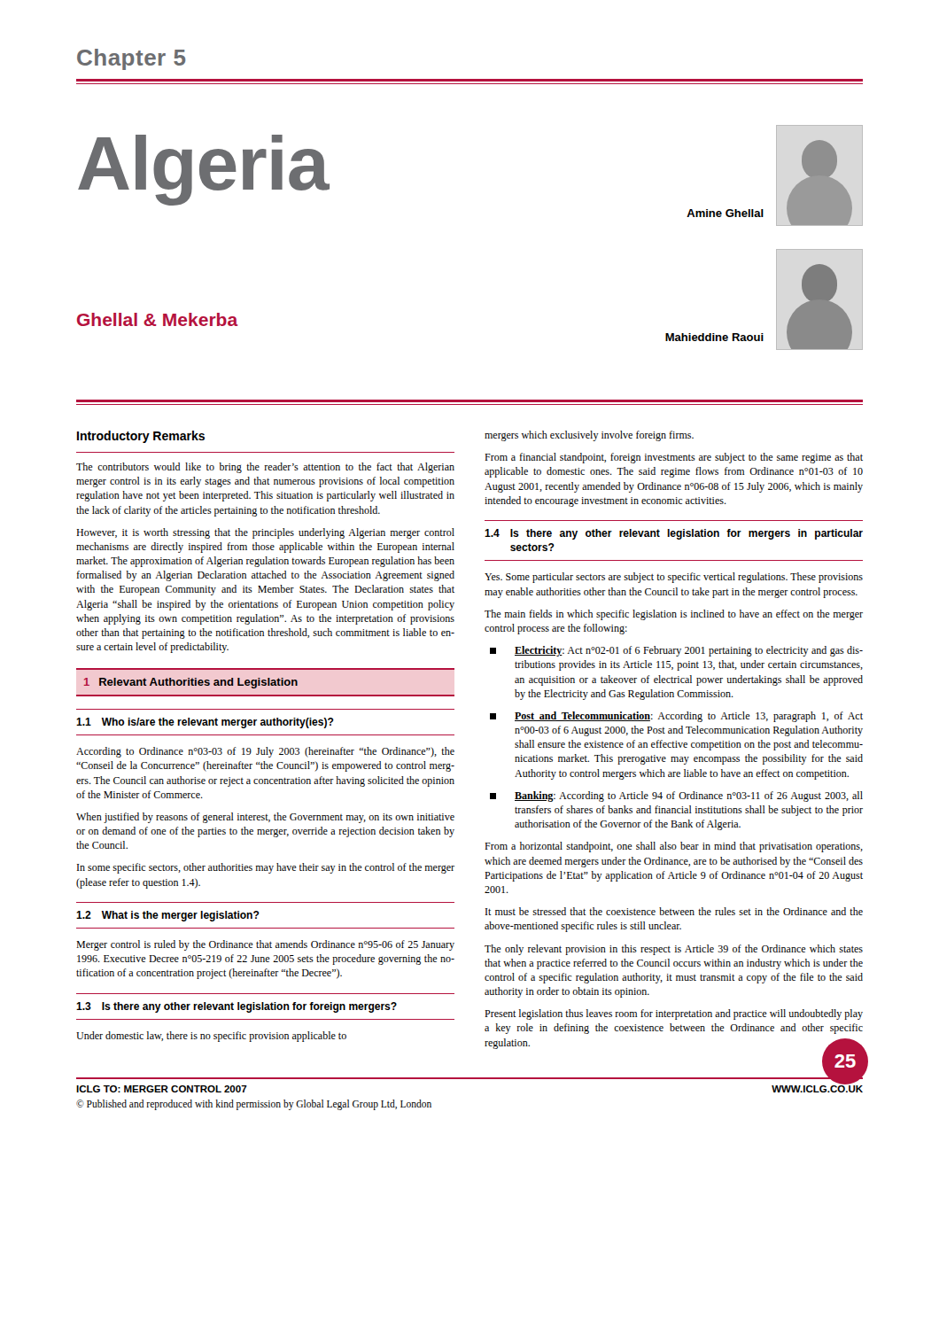Chapter 5
Amine Ghellal
Mahieddine Raoui
Algeria
Ghellal & Mekerba
Introductory Remarks
The contributors would like to bring the reader’s attention to the fact that Algerian merger control is in its early stages and that numerous provisions of local competition regulation have not yet been interpreted. This situation is particularly well illustrated in the lack of clarity of the articles pertaining to the notification threshold.
However, it is worth stressing that the principles underlying Algerian merger control mechanisms are directly inspired from those applicable within the European internal market. The approximation of Algerian regulation towards European regulation has been formalised by an Algerian Declaration attached to the Association Agreement signed with the European Community and its Member States. The Declaration states that Algeria “shall be inspired by the orientations of European Union competition policy when applying its own competition regulation”. As to the interpretation of provisions other than that pertaining to the notification threshold, such commitment is liable to ensure a certain level of predictability.
1 Relevant Authorities and Legislation
1.1 Who is/are the relevant merger authority(ies)?
According to Ordinance n°03-03 of 19 July 2003 (hereinafter “the Ordinance”), the “Conseil de la Concurrence” (hereinafter “the Council”) is empowered to control mergers. The Council can authorise or reject a concentration after having solicited the opinion of the Minister of Commerce.
When justified by reasons of general interest, the Government may, on its own initiative or on demand of one of the parties to the merger, override a rejection decision taken by the Council.
In some specific sectors, other authorities may have their say in the control of the merger (please refer to question 1.4).
1.2 What is the merger legislation?
Merger control is ruled by the Ordinance that amends Ordinance n°95-06 of 25 January 1996. Executive Decree n°05-219 of 22 June 2005 sets the procedure governing the notification of a concentration project (hereinafter “the Decree”).
1.3 Is there any other relevant legislation for foreign mergers?
Under domestic law, there is no specific provision applicable to
mergers which exclusively involve foreign firms.
From a financial standpoint, foreign investments are subject to the same regime as that applicable to domestic ones. The said regime flows from Ordinance n°01-03 of 10 August 2001, recently amended by Ordinance n°06-08 of 15 July 2006, which is mainly intended to encourage investment in economic activities.
1.4 Is there any other relevant legislation for mergers in particular sectors?
Yes. Some particular sectors are subject to specific vertical regulations. These provisions may enable authorities other than the Council to take part in the merger control process.
The main fields in which specific legislation is inclined to have an effect on the merger control process are the following:
Electricity: Act n°02-01 of 6 February 2001 pertaining to electricity and gas distributions provides in its Article 115, point 13, that, under certain circumstances, an acquisition or a takeover of electrical power undertakings shall be approved by the Electricity and Gas Regulation Commission.
Post and Telecommunication: According to Article 13, paragraph 1, of Act n°00-03 of 6 August 2000, the Post and Telecommunication Regulation Authority shall ensure the existence of an effective competition on the post and telecommunications market. This prerogative may encompass the possibility for the said Authority to control mergers which are liable to have an effect on competition.
Banking: According to Article 94 of Ordinance n°03-11 of 26 August 2003, all transfers of shares of banks and financial institutions shall be subject to the prior authorisation of the Governor of the Bank of Algeria.
From a horizontal standpoint, one shall also bear in mind that privatisation operations, which are deemed mergers under the Ordinance, are to be authorised by the “Conseil des Participations de l’Etat” by application of Article 9 of Ordinance n°01-04 of 20 August 2001.
It must be stressed that the coexistence between the rules set in the Ordinance and the above-mentioned specific rules is still unclear.
The only relevant provision in this respect is Article 39 of the Ordinance which states that when a practice referred to the Council occurs within an industry which is under the control of a specific regulation authority, it must transmit a copy of the file to the said authority in order to obtain its opinion.
Present legislation thus leaves room for interpretation and practice will undoubtedly play a key role in defining the coexistence between the Ordinance and other specific regulation.
25
ICLG TO: MERGER CONTROL 2007
WWW.ICLG.CO.UK
© Published and reproduced with kind permission by Global Legal Group Ltd, London